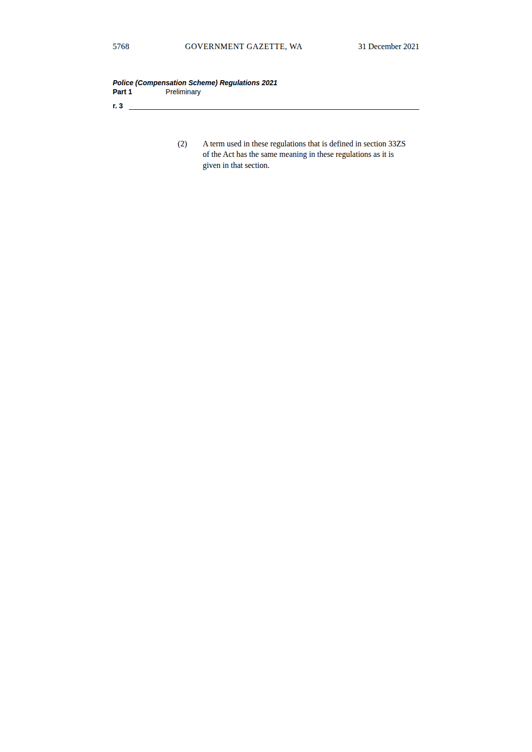5768
GOVERNMENT GAZETTE, WA
31 December 2021
Police (Compensation Scheme) Regulations 2021
Part 1 Preliminary
r. 3
(2)
A term used in these regulations that is defined in section 33ZS of the Act has the same meaning in these regulations as it is given in that section.